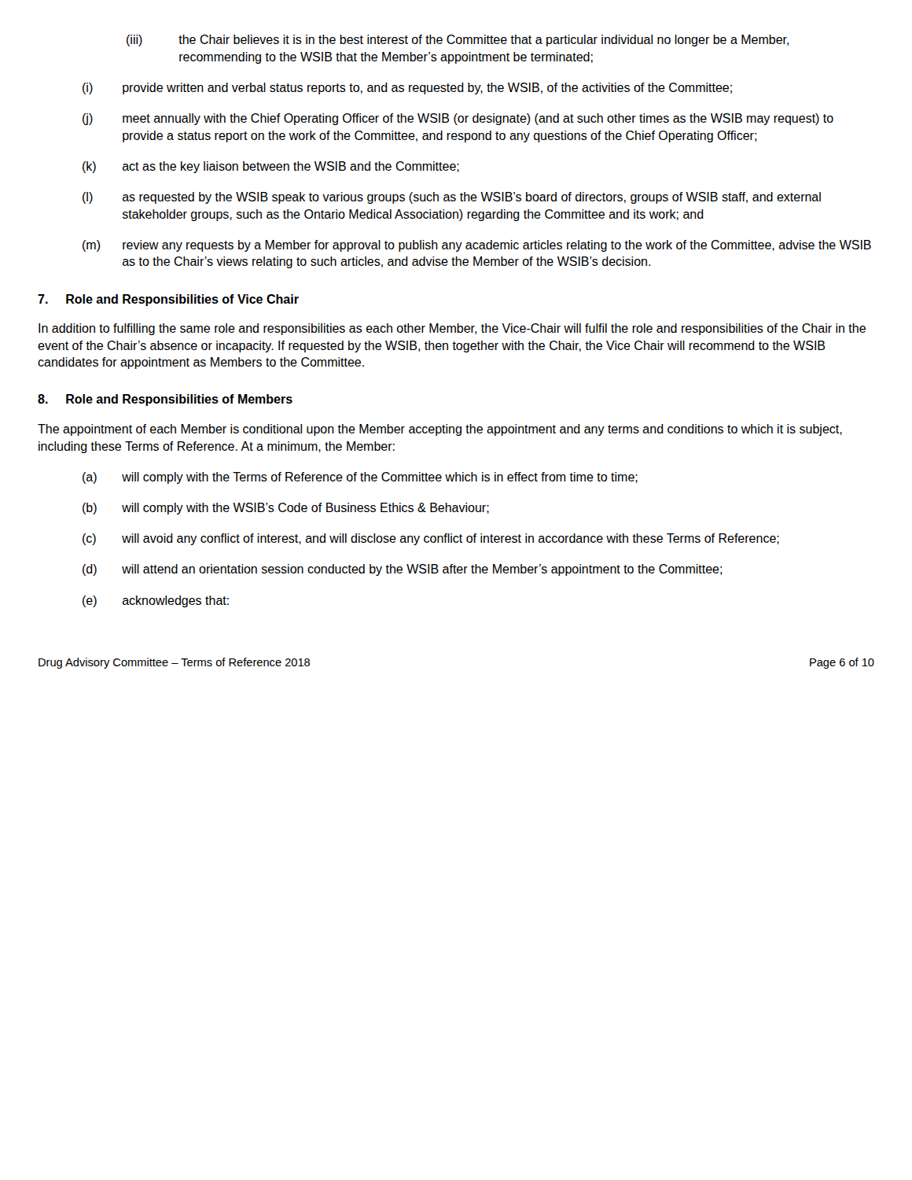(iii) the Chair believes it is in the best interest of the Committee that a particular individual no longer be a Member, recommending to the WSIB that the Member’s appointment be terminated;
(i) provide written and verbal status reports to, and as requested by, the WSIB, of the activities of the Committee;
(j) meet annually with the Chief Operating Officer of the WSIB (or designate) (and at such other times as the WSIB may request) to provide a status report on the work of the Committee, and respond to any questions of the Chief Operating Officer;
(k) act as the key liaison between the WSIB and the Committee;
(l) as requested by the WSIB speak to various groups (such as the WSIB’s board of directors, groups of WSIB staff, and external stakeholder groups, such as the Ontario Medical Association) regarding the Committee and its work; and
(m) review any requests by a Member for approval to publish any academic articles relating to the work of the Committee, advise the WSIB as to the Chair’s views relating to such articles, and advise the Member of the WSIB’s decision.
7. Role and Responsibilities of Vice Chair
In addition to fulfilling the same role and responsibilities as each other Member, the Vice-Chair will fulfil the role and responsibilities of the Chair in the event of the Chair’s absence or incapacity. If requested by the WSIB, then together with the Chair, the Vice Chair will recommend to the WSIB candidates for appointment as Members to the Committee.
8. Role and Responsibilities of Members
The appointment of each Member is conditional upon the Member accepting the appointment and any terms and conditions to which it is subject, including these Terms of Reference. At a minimum, the Member:
(a) will comply with the Terms of Reference of the Committee which is in effect from time to time;
(b) will comply with the WSIB’s Code of Business Ethics & Behaviour;
(c) will avoid any conflict of interest, and will disclose any conflict of interest in accordance with these Terms of Reference;
(d) will attend an orientation session conducted by the WSIB after the Member’s appointment to the Committee;
(e) acknowledges that:
Drug Advisory Committee – Terms of Reference 2018 Page 6 of 10